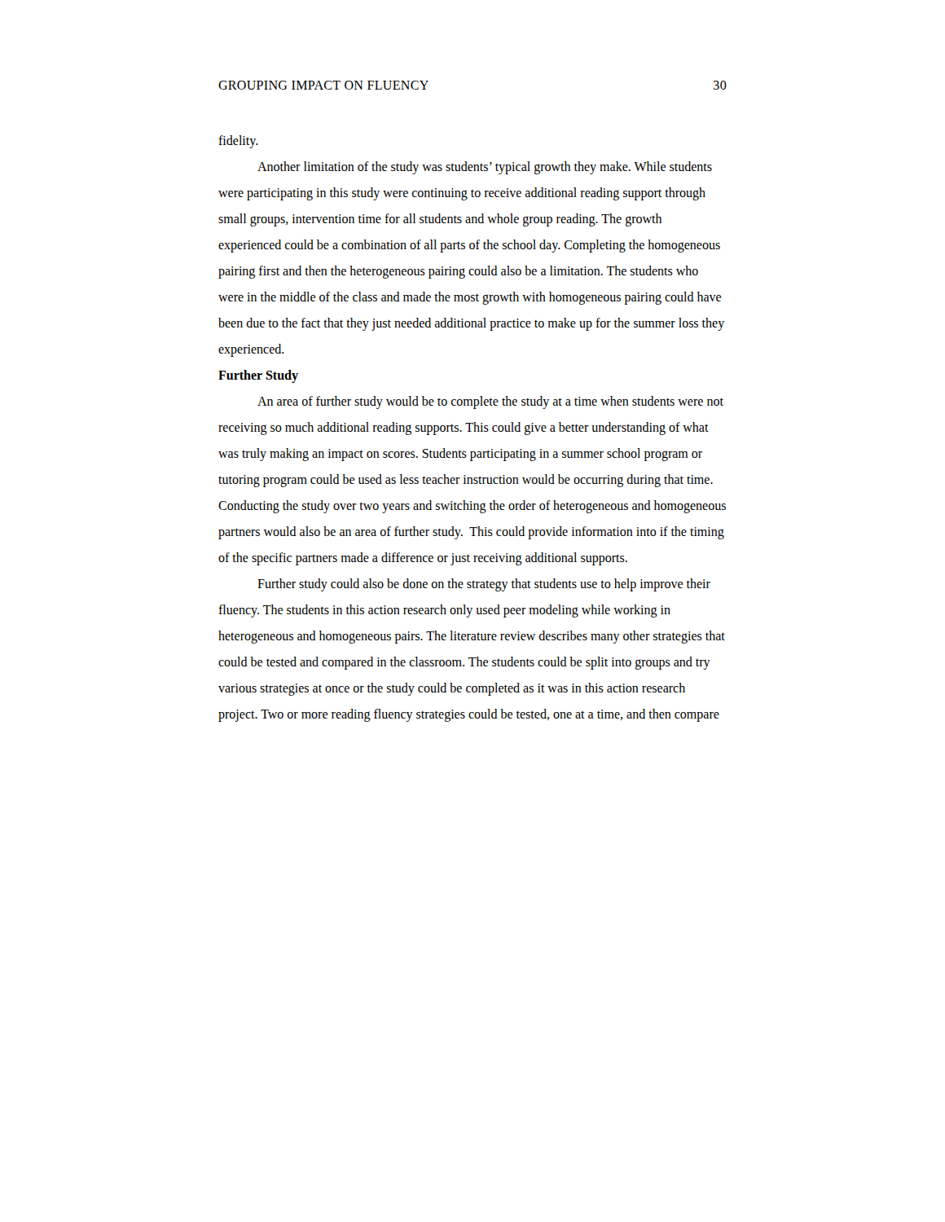Grouping Impact on Fluency 30
fidelity.
Another limitation of the study was students’ typical growth they make. While students were participating in this study were continuing to receive additional reading support through small groups, intervention time for all students and whole group reading. The growth experienced could be a combination of all parts of the school day. Completing the homogeneous pairing first and then the heterogeneous pairing could also be a limitation. The students who were in the middle of the class and made the most growth with homogeneous pairing could have been due to the fact that they just needed additional practice to make up for the summer loss they experienced.
Further Study
An area of further study would be to complete the study at a time when students were not receiving so much additional reading supports. This could give a better understanding of what was truly making an impact on scores. Students participating in a summer school program or tutoring program could be used as less teacher instruction would be occurring during that time. Conducting the study over two years and switching the order of heterogeneous and homogeneous partners would also be an area of further study. This could provide information into if the timing of the specific partners made a difference or just receiving additional supports.
Further study could also be done on the strategy that students use to help improve their fluency. The students in this action research only used peer modeling while working in heterogeneous and homogeneous pairs. The literature review describes many other strategies that could be tested and compared in the classroom. The students could be split into groups and try various strategies at once or the study could be completed as it was in this action research project. Two or more reading fluency strategies could be tested, one at a time, and then compare